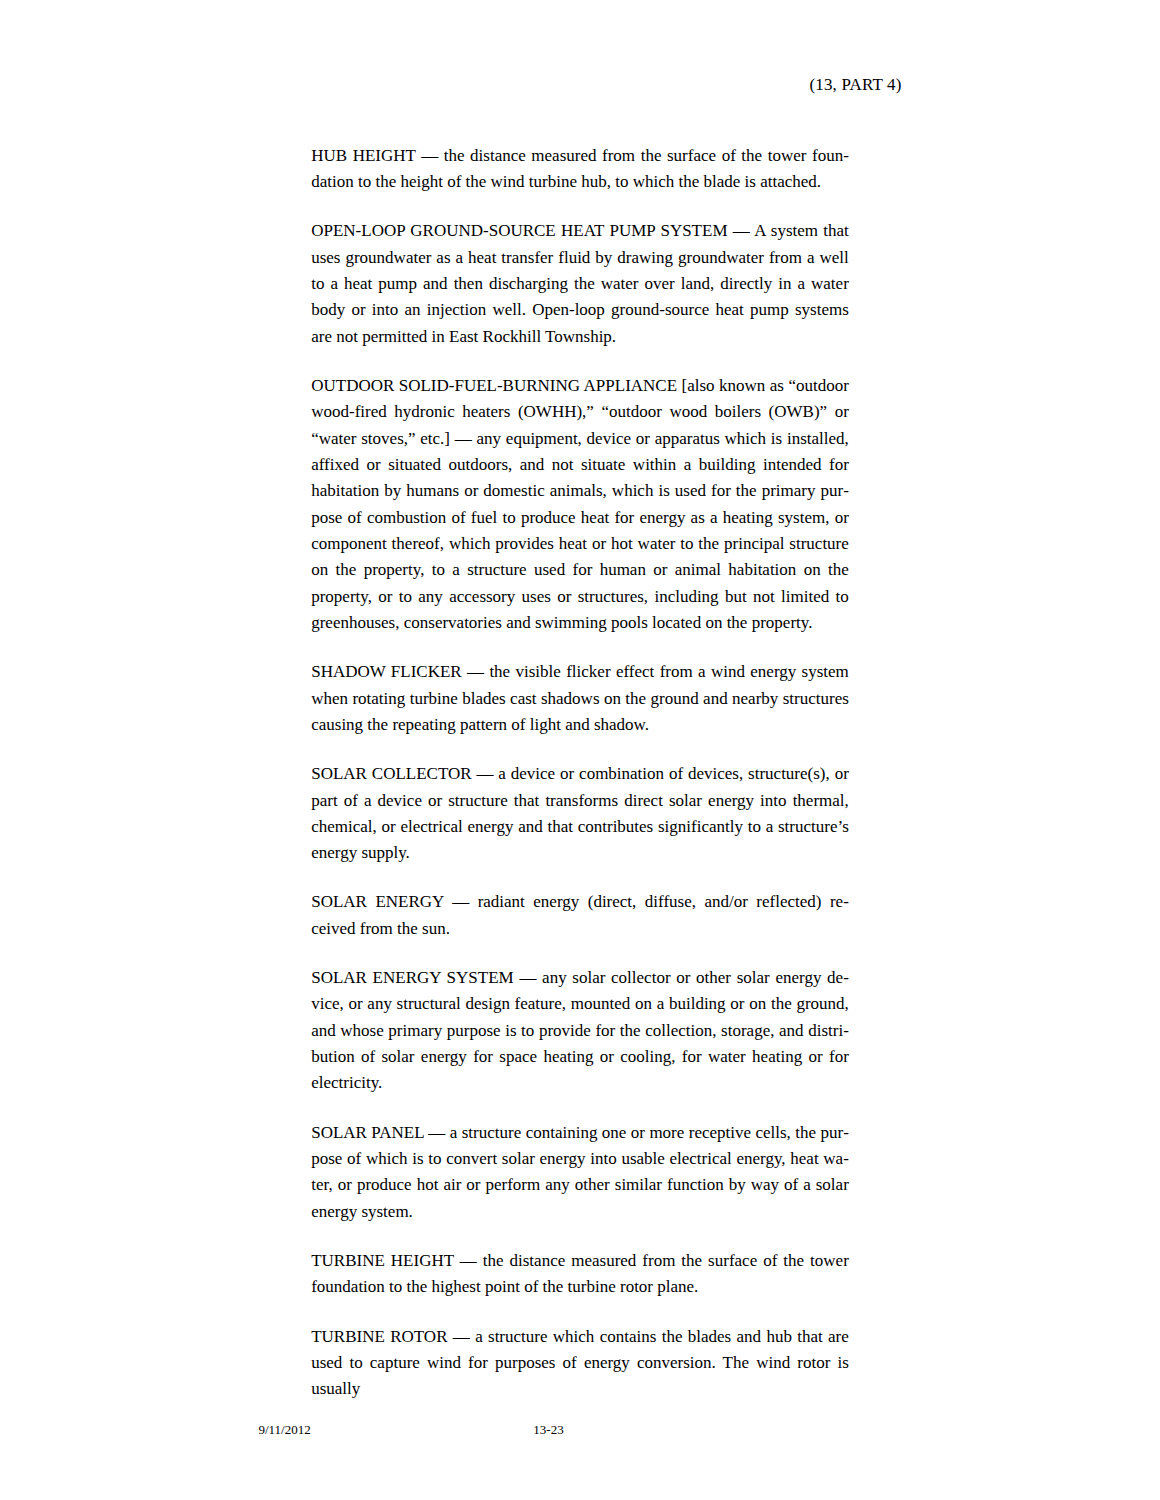(13, PART 4)
HUB HEIGHT — the distance measured from the surface of the tower foundation to the height of the wind turbine hub, to which the blade is attached.
OPEN‑LOOP GROUND‑SOURCE HEAT PUMP SYSTEM — A system that uses groundwater as a heat transfer fluid by drawing groundwater from a well to a heat pump and then discharging the water over land, directly in a water body or into an injection well. Open‑loop ground‑source heat pump systems are not permitted in East Rockhill Township.
OUTDOOR SOLID‑FUEL‑BURNING APPLIANCE [also known as “outdoor wood‑fired hydronic heaters (OWHH),” “outdoor wood boilers (OWB)” or “water stoves,” etc.] — any equipment, device or apparatus which is installed, affixed or situated outdoors, and not situate within a building intended for habitation by humans or domestic animals, which is used for the primary purpose of combustion of fuel to produce heat for energy as a heating system, or component thereof, which provides heat or hot water to the principal structure on the property, to a structure used for human or animal habitation on the property, or to any accessory uses or structures, including but not limited to greenhouses, conservatories and swimming pools located on the property.
SHADOW FLICKER — the visible flicker effect from a wind energy system when rotating turbine blades cast shadows on the ground and nearby structures causing the repeating pattern of light and shadow.
SOLAR COLLECTOR — a device or combination of devices, structure(s), or part of a device or structure that transforms direct solar energy into thermal, chemical, or electrical energy and that contributes significantly to a structure’s energy supply.
SOLAR ENERGY — radiant energy (direct, diffuse, and/or reflected) received from the sun.
SOLAR ENERGY SYSTEM — any solar collector or other solar energy device, or any structural design feature, mounted on a building or on the ground, and whose primary purpose is to provide for the collection, storage, and distribution of solar energy for space heating or cooling, for water heating or for electricity.
SOLAR PANEL — a structure containing one or more receptive cells, the purpose of which is to convert solar energy into usable electrical energy, heat water, or produce hot air or perform any other similar function by way of a solar energy system.
TURBINE HEIGHT — the distance measured from the surface of the tower foundation to the highest point of the turbine rotor plane.
TURBINE ROTOR — a structure which contains the blades and hub that are used to capture wind for purposes of energy conversion. The wind rotor is usually
9/11/2012
13-23